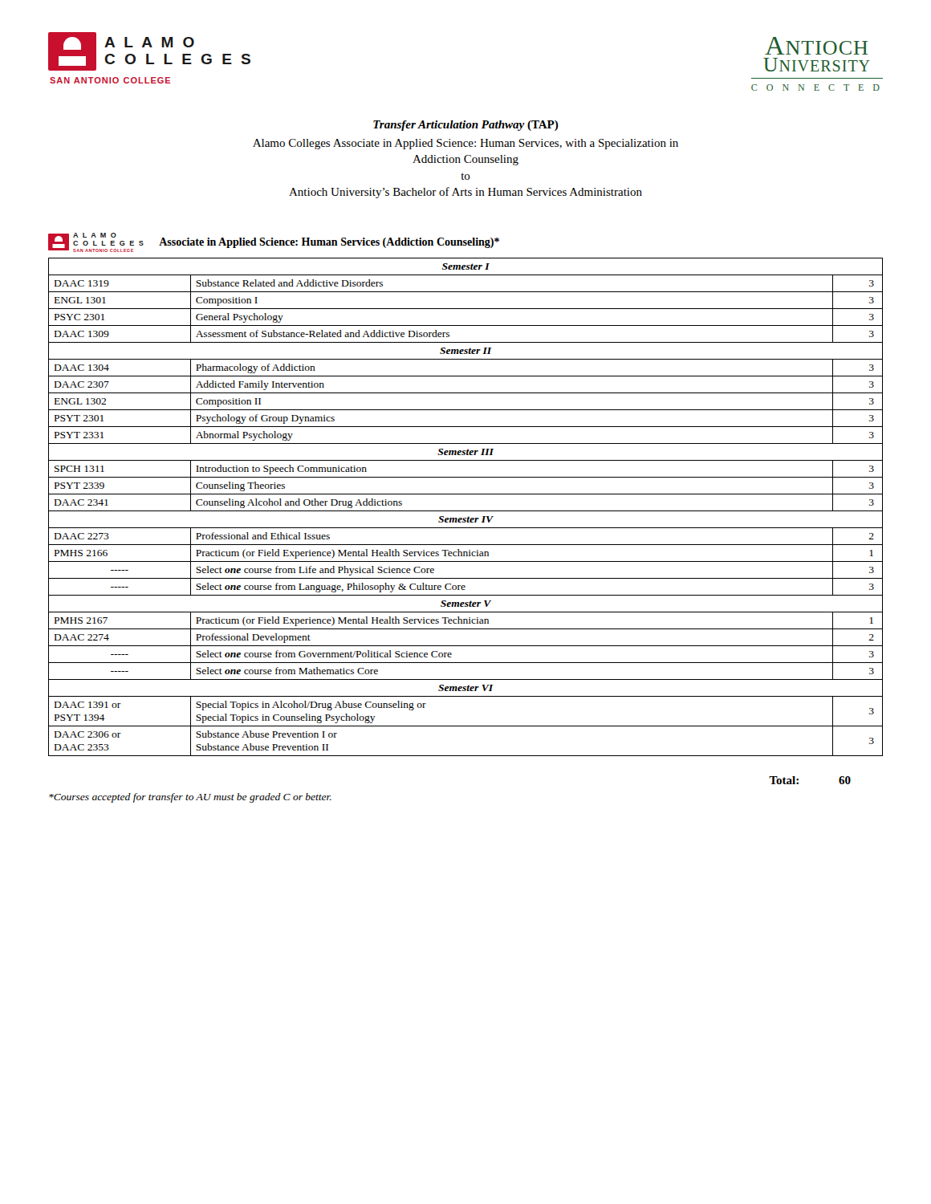A L A M O
C O L L E G E S
SAN ANTONIO COLLEGE
ANTIOCH
UNIVERSITY
C O N N E C T E D
Transfer Articulation Pathway (TAP)
Alamo Colleges Associate in Applied Science: Human Services, with a Specialization in
Addiction Counseling
to
Antioch University’s Bachelor of Arts in Human Services Administration
A L A M O
C O L L E G E S
SAN ANTONIO COLLEGE
Associate in Applied Science: Human Services (Addiction Counseling)*
| Semester I |
| DAAC 1319 | Substance Related and Addictive Disorders | 3 |
| ENGL 1301 | Composition I | 3 |
| PSYC 2301 | General Psychology | 3 |
| DAAC 1309 | Assessment of Substance-Related and Addictive Disorders | 3 |
| Semester II |
| DAAC 1304 | Pharmacology of Addiction | 3 |
| DAAC 2307 | Addicted Family Intervention | 3 |
| ENGL 1302 | Composition II | 3 |
| PSYT 2301 | Psychology of Group Dynamics | 3 |
| PSYT 2331 | Abnormal Psychology | 3 |
| Semester III |
| SPCH 1311 | Introduction to Speech Communication | 3 |
| PSYT 2339 | Counseling Theories | 3 |
| DAAC 2341 | Counseling Alcohol and Other Drug Addictions | 3 |
| Semester IV |
| DAAC 2273 | Professional and Ethical Issues | 2 |
| PMHS 2166 | Practicum (or Field Experience) Mental Health Services Technician | 1 |
| ----- | Select one course from Life and Physical Science Core | 3 |
| ----- | Select one course from Language, Philosophy & Culture Core | 3 |
| Semester V |
| PMHS 2167 | Practicum (or Field Experience) Mental Health Services Technician | 1 |
| DAAC 2274 | Professional Development | 2 |
| ----- | Select one course from Government/Political Science Core | 3 |
| ----- | Select one course from Mathematics Core | 3 |
| Semester VI |
| DAAC 1391 or PSYT 1394 | Special Topics in Alcohol/Drug Abuse Counseling or Special Topics in Counseling Psychology | 3 |
| DAAC 2306 or DAAC 2353 | Substance Abuse Prevention I or Substance Abuse Prevention II | 3 |
Total: 60
*Courses accepted for transfer to AU must be graded C or better.